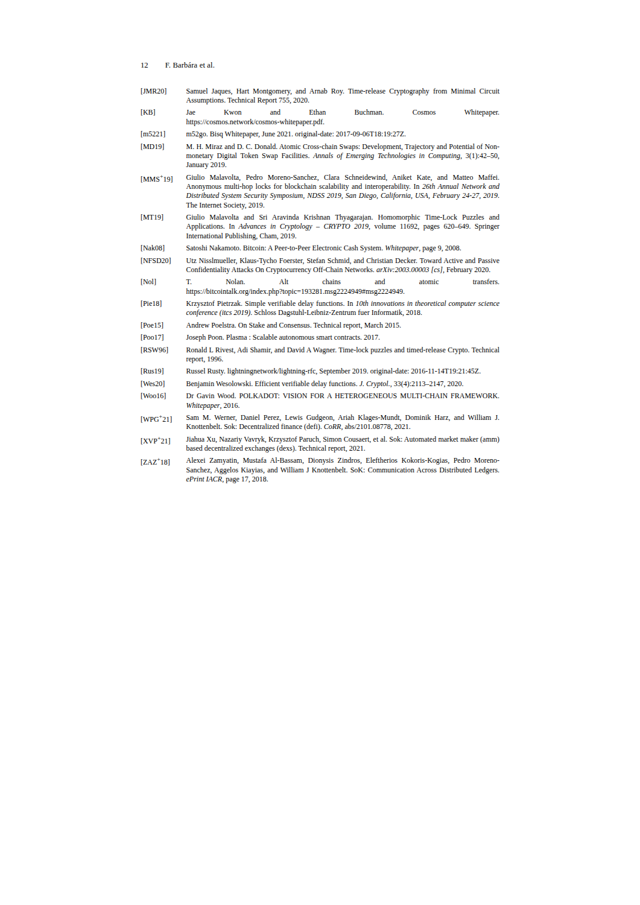12 F. Barbára et al.
[JMR20]
Samuel Jaques, Hart Montgomery, and Arnab Roy. Time-release Cryptography from Minimal Circuit Assumptions. Technical Report 755, 2020.
[KB]
Jae Kwon and Ethan Buchman. Cosmos Whitepaper. https://cosmos.network/cosmos-whitepaper.pdf.
[m5221]
m52go. Bisq Whitepaper, June 2021. original-date: 2017-09-06T18:19:27Z.
[MD19]
M. H. Miraz and D. C. Donald. Atomic Cross-chain Swaps: Development, Trajectory and Potential of Non-monetary Digital Token Swap Facilities. Annals of Emerging Technologies in Computing, 3(1):42–50, January 2019.
[MMS+19]
Giulio Malavolta, Pedro Moreno-Sanchez, Clara Schneidewind, Aniket Kate, and Matteo Maffei. Anonymous multi-hop locks for blockchain scalability and interoperability. In 26th Annual Network and Distributed System Security Symposium, NDSS 2019, San Diego, California, USA, February 24-27, 2019. The Internet Society, 2019.
[MT19]
Giulio Malavolta and Sri Aravinda Krishnan Thyagarajan. Homomorphic Time-Lock Puzzles and Applications. In Advances in Cryptology – CRYPTO 2019, volume 11692, pages 620–649. Springer International Publishing, Cham, 2019.
[Nak08]
Satoshi Nakamoto. Bitcoin: A Peer-to-Peer Electronic Cash System. Whitepaper, page 9, 2008.
[NFSD20]
Utz Nisslmueller, Klaus-Tycho Foerster, Stefan Schmid, and Christian Decker. Toward Active and Passive Confidentiality Attacks On Cryptocurrency Off-Chain Networks. arXiv:2003.00003 [cs], February 2020.
[Nol]
T. Nolan. Alt chains and atomic transfers. https://bitcointalk.org/index.php?topic=193281.msg2224949#msg2224949.
[Pie18]
Krzysztof Pietrzak. Simple verifiable delay functions. In 10th innovations in theoretical computer science conference (itcs 2019). Schloss Dagstuhl-Leibniz-Zentrum fuer Informatik, 2018.
[Poe15]
Andrew Poelstra. On Stake and Consensus. Technical report, March 2015.
[Poo17]
Joseph Poon. Plasma : Scalable autonomous smart contracts. 2017.
[RSW96]
Ronald L Rivest, Adi Shamir, and David A Wagner. Time-lock puzzles and timed-release Crypto. Technical report, 1996.
[Rus19]
Russel Rusty. lightningnetwork/lightning-rfc, September 2019. original-date: 2016-11-14T19:21:45Z.
[Wes20]
Benjamin Wesolowski. Efficient verifiable delay functions. J. Cryptol., 33(4):2113–2147, 2020.
[Woo16]
Dr Gavin Wood. POLKADOT: VISION FOR A HETEROGENEOUS MULTI-CHAIN FRAMEWORK. Whitepaper, 2016.
[WPG+21]
Sam M. Werner, Daniel Perez, Lewis Gudgeon, Ariah Klages-Mundt, Dominik Harz, and William J. Knottenbelt. Sok: Decentralized finance (defi). CoRR, abs/2101.08778, 2021.
[XVP+21]
Jiahua Xu, Nazariy Vavryk, Krzysztof Paruch, Simon Cousaert, et al. Sok: Automated market maker (amm) based decentralized exchanges (dexs). Technical report, 2021.
[ZAZ+18]
Alexei Zamyatin, Mustafa Al-Bassam, Dionysis Zindros, Eleftherios Kokoris-Kogias, Pedro Moreno-Sanchez, Aggelos Kiayias, and William J Knottenbelt. SoK: Communication Across Distributed Ledgers. ePrint IACR, page 17, 2018.